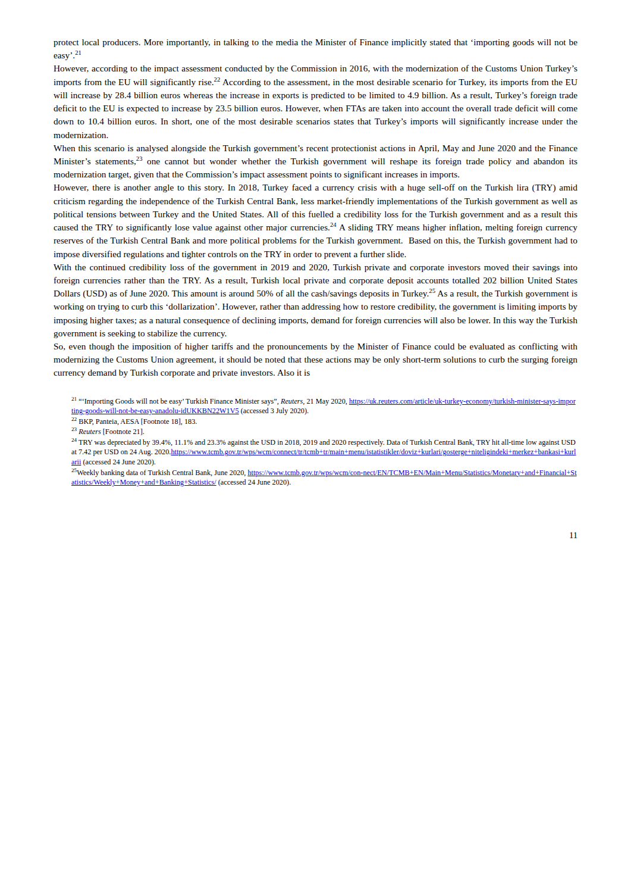protect local producers. More importantly, in talking to the media the Minister of Finance implicitly stated that ‘importing goods will not be easy’.21
However, according to the impact assessment conducted by the Commission in 2016, with the modernization of the Customs Union Turkey’s imports from the EU will significantly rise.22 According to the assessment, in the most desirable scenario for Turkey, its imports from the EU will increase by 28.4 billion euros whereas the increase in exports is predicted to be limited to 4.9 billion. As a result, Turkey’s foreign trade deficit to the EU is expected to increase by 23.5 billion euros. However, when FTAs are taken into account the overall trade deficit will come down to 10.4 billion euros. In short, one of the most desirable scenarios states that Turkey’s imports will significantly increase under the modernization.
When this scenario is analysed alongside the Turkish government’s recent protectionist actions in April, May and June 2020 and the Finance Minister’s statements,23 one cannot but wonder whether the Turkish government will reshape its foreign trade policy and abandon its modernization target, given that the Commission’s impact assessment points to significant increases in imports.
However, there is another angle to this story. In 2018, Turkey faced a currency crisis with a huge sell-off on the Turkish lira (TRY) amid criticism regarding the independence of the Turkish Central Bank, less market-friendly implementations of the Turkish government as well as political tensions between Turkey and the United States. All of this fuelled a credibility loss for the Turkish government and as a result this caused the TRY to significantly lose value against other major currencies.24 A sliding TRY means higher inflation, melting foreign currency reserves of the Turkish Central Bank and more political problems for the Turkish government. Based on this, the Turkish government had to impose diversified regulations and tighter controls on the TRY in order to prevent a further slide.
With the continued credibility loss of the government in 2019 and 2020, Turkish private and corporate investors moved their savings into foreign currencies rather than the TRY. As a result, Turkish local private and corporate deposit accounts totalled 202 billion United States Dollars (USD) as of June 2020. This amount is around 50% of all the cash/savings deposits in Turkey.25 As a result, the Turkish government is working on trying to curb this ‘dollarization’. However, rather than addressing how to restore credibility, the government is limiting imports by imposing higher taxes; as a natural consequence of declining imports, demand for foreign currencies will also be lower. In this way the Turkish government is seeking to stabilize the currency.
So, even though the imposition of higher tariffs and the pronouncements by the Minister of Finance could be evaluated as conflicting with modernizing the Customs Union agreement, it should be noted that these actions may be only short-term solutions to curb the surging foreign currency demand by Turkish corporate and private investors. Also it is
21 “‘Importing Goods will not be easy’ Turkish Finance Minister says”, Reuters, 21 May 2020, https://uk.reuters.com/article/uk-turkey-economy/turkish-minister-says-importing-goods-will-not-be-easy-anadolu-idUKKBN22W1V5 (accessed 3 July 2020).
22 BKP, Panteia, AESA [Footnote 18], 183.
23 Reuters [Footnote 21].
24 TRY was depreciated by 39.4%, 11.1% and 23.3% against the USD in 2018, 2019 and 2020 respectively. Data of Turkish Central Bank, TRY hit all-time low against USD at 7.42 per USD on 24 Aug. 2020.https://www.tcmb.gov.tr/wps/wcm/connect/tr/tcmb+tr/main+menu/istatistikler/doviz+kurlari/gosterge+niteligindeki+merkez+bankasi+kurlarii (accessed 24 June 2020).
25Weekly banking data of Turkish Central Bank, June 2020, https://www.tcmb.gov.tr/wps/wcm/con-nect/EN/TCMB+EN/Main+Menu/Statistics/Monetary+and+Financial+Statistics/Weekly+Money+and+Banking+Statistics/ (accessed 24 June 2020).
11